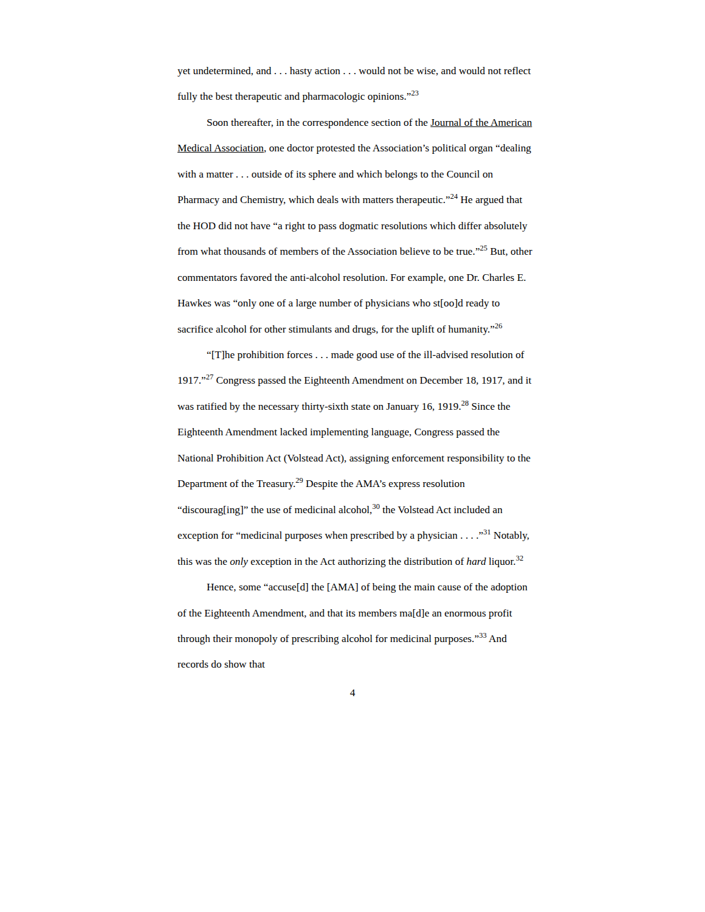yet undetermined, and . . . hasty action . . . would not be wise, and would not reflect fully the best therapeutic and pharmacologic opinions.”23
Soon thereafter, in the correspondence section of the Journal of the American Medical Association, one doctor protested the Association’s political organ “dealing with a matter . . . outside of its sphere and which belongs to the Council on Pharmacy and Chemistry, which deals with matters therapeutic.”24 He argued that the HOD did not have “a right to pass dogmatic resolutions which differ absolutely from what thousands of members of the Association believe to be true.”25 But, other commentators favored the anti-alcohol resolution. For example, one Dr. Charles E. Hawkes was “only one of a large number of physicians who st[oo]d ready to sacrifice alcohol for other stimulants and drugs, for the uplift of humanity.”26
“[T]he prohibition forces . . . made good use of the ill-advised resolution of 1917.”27 Congress passed the Eighteenth Amendment on December 18, 1917, and it was ratified by the necessary thirty-sixth state on January 16, 1919.28 Since the Eighteenth Amendment lacked implementing language, Congress passed the National Prohibition Act (Volstead Act), assigning enforcement responsibility to the Department of the Treasury.29 Despite the AMA’s express resolution “discourag[ing]” the use of medicinal alcohol,30 the Volstead Act included an exception for “medicinal purposes when prescribed by a physician . . . .”31 Notably, this was the only exception in the Act authorizing the distribution of hard liquor.32
Hence, some “accuse[d] the [AMA] of being the main cause of the adoption of the Eighteenth Amendment, and that its members ma[d]e an enormous profit through their monopoly of prescribing alcohol for medicinal purposes.”33 And records do show that
4